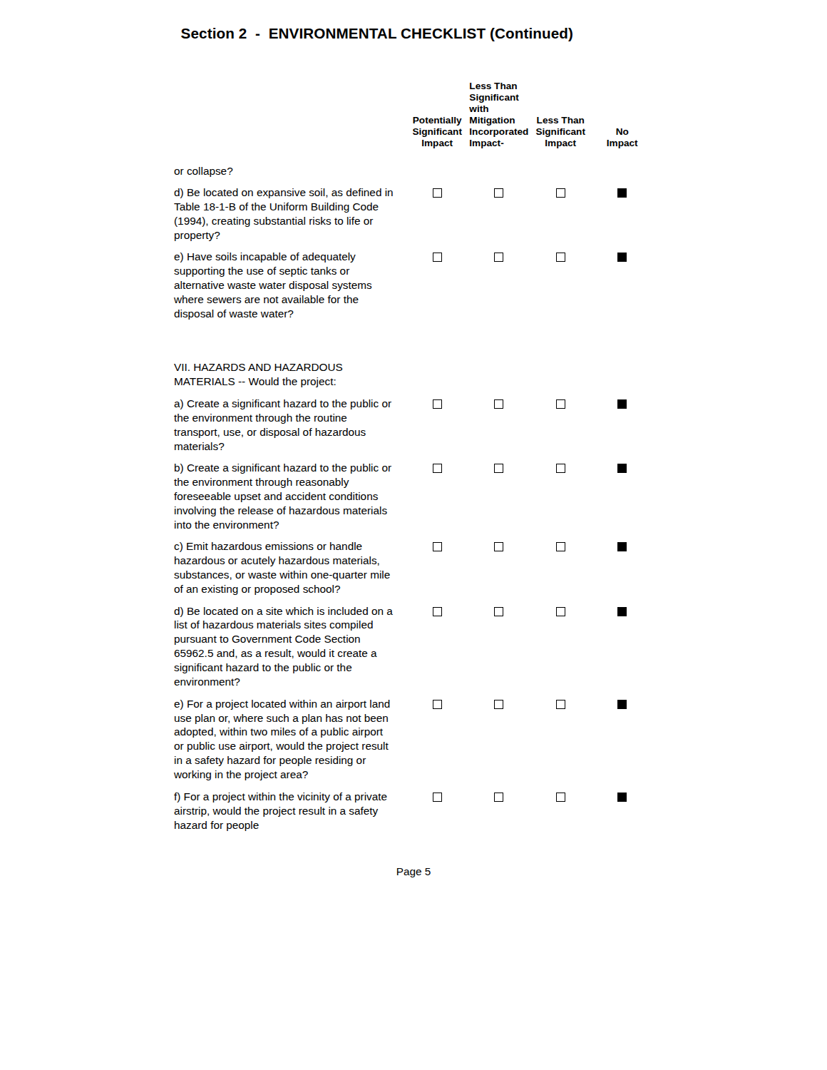Section 2 - ENVIRONMENTAL CHECKLIST (Continued)
| | Potentially Significant Impact | Less Than Significant with Mitigation Incorporated Impact- | Less Than Significant Impact | No Impact |
| --- | --- | --- | --- | --- |
| or collapse? | | | | |
| d) Be located on expansive soil, as defined in Table 18-1-B of the Uniform Building Code (1994), creating substantial risks to life or property? | | | | |
| e) Have soils incapable of adequately supporting the use of septic tanks or alternative waste water disposal systems where sewers are not available for the disposal of waste water? | | | | |
| VII. HAZARDS AND HAZARDOUS MATERIALS -- Would the project: | | | | |
| a) Create a significant hazard to the public or the environment through the routine transport, use, or disposal of hazardous materials? | | | | |
| b) Create a significant hazard to the public or the environment through reasonably foreseeable upset and accident conditions involving the release of hazardous materials into the environment? | | | | |
| c) Emit hazardous emissions or handle hazardous or acutely hazardous materials, substances, or waste within one-quarter mile of an existing or proposed school? | | | | |
| d) Be located on a site which is included on a list of hazardous materials sites compiled pursuant to Government Code Section 65962.5 and, as a result, would it create a significant hazard to the public or the environment? | | | | |
| e) For a project located within an airport land use plan or, where such a plan has not been adopted, within two miles of a public airport or public use airport, would the project result in a safety hazard for people residing or working in the project area? | | | | |
| f) For a project within the vicinity of a private airstrip, would the project result in a safety hazard for people | | | | |
Page 5